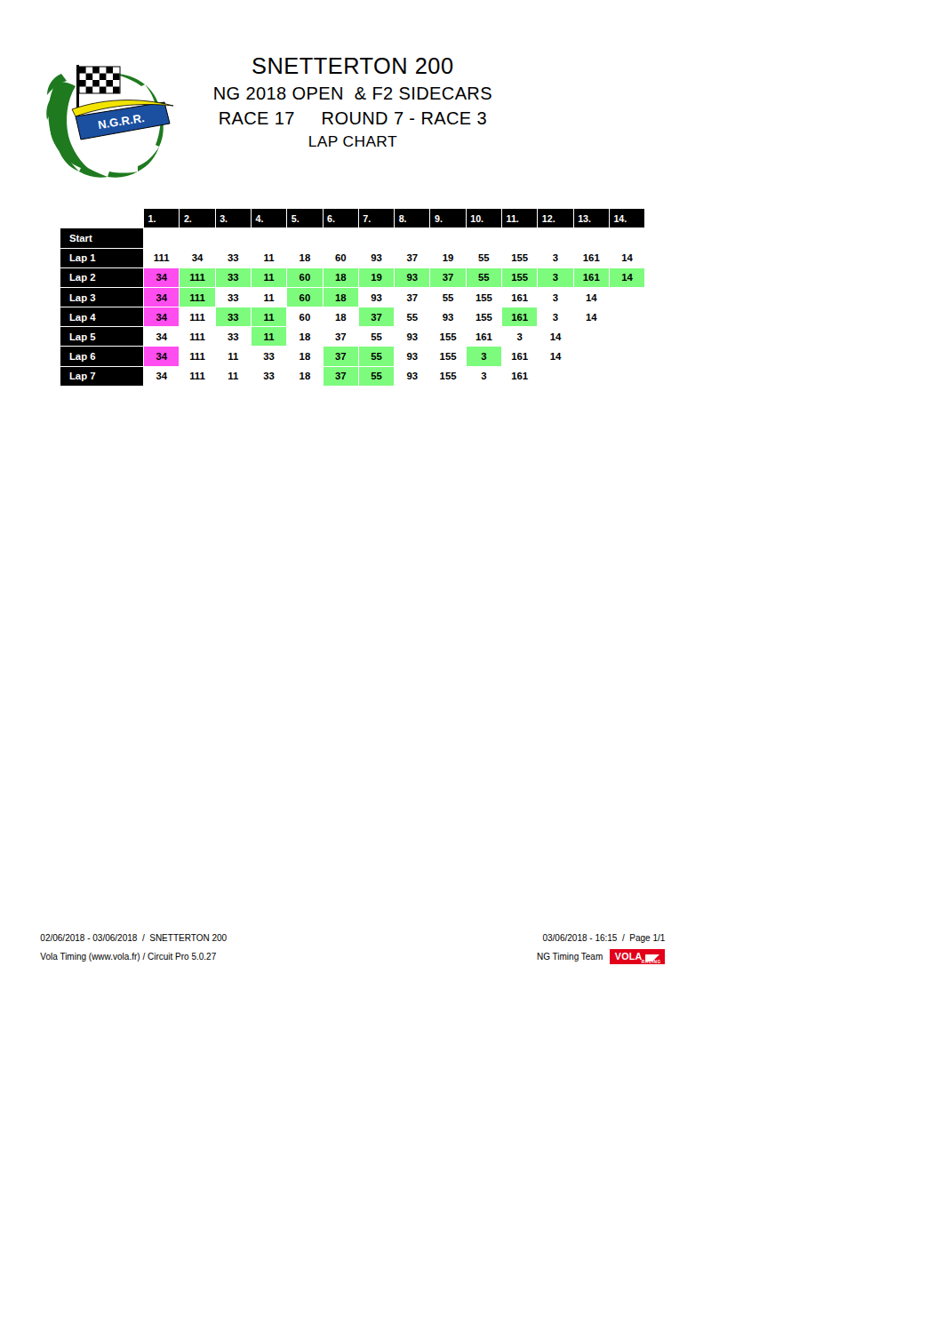N.G.R.R.
SNETTERTON 200
NG 2018 OPEN & F2 SIDECARS
RACE 17 ROUND 7 - RACE 3
LAP CHART
| | 1. | 2. | 3. | 4. | 5. | 6. | 7. | 8. | 9. | 10. | 11. | 12. | 13. | 14. |
| --- | --- | --- | --- | --- | --- | --- | --- | --- | --- | --- | --- | --- | --- | --- |
| Start | | | | | | | | | | | | | | |
| Lap 1 | 111 | 34 | 33 | 11 | 18 | 60 | 93 | 37 | 19 | 55 | 155 | 3 | 161 | 14 |
| Lap 2 | 34 | 111 | 33 | 11 | 60 | 18 | 19 | 93 | 37 | 55 | 155 | 3 | 161 | 14 |
| Lap 3 | 34 | 111 | 33 | 11 | 60 | 18 | 93 | 37 | 55 | 155 | 161 | 3 | 14 | |
| Lap 4 | 34 | 111 | 33 | 11 | 60 | 18 | 37 | 55 | 93 | 155 | 161 | 3 | 14 | |
| Lap 5 | 34 | 111 | 33 | 11 | 18 | 37 | 55 | 93 | 155 | 161 | 3 | 14 | | |
| Lap 6 | 34 | 111 | 11 | 33 | 18 | 37 | 55 | 93 | 155 | 3 | 161 | 14 | | |
| Lap 7 | 34 | 111 | 11 | 33 | 18 | 37 | 55 | 93 | 155 | 3 | 161 | | | |
02/06/2018 - 03/06/2018 / SNETTERTON 200
03/06/2018 - 16:15 / Page 1/1
Vola Timing (www.vola.fr) / Circuit Pro 5.0.27
NG Timing Team VOLA RACING